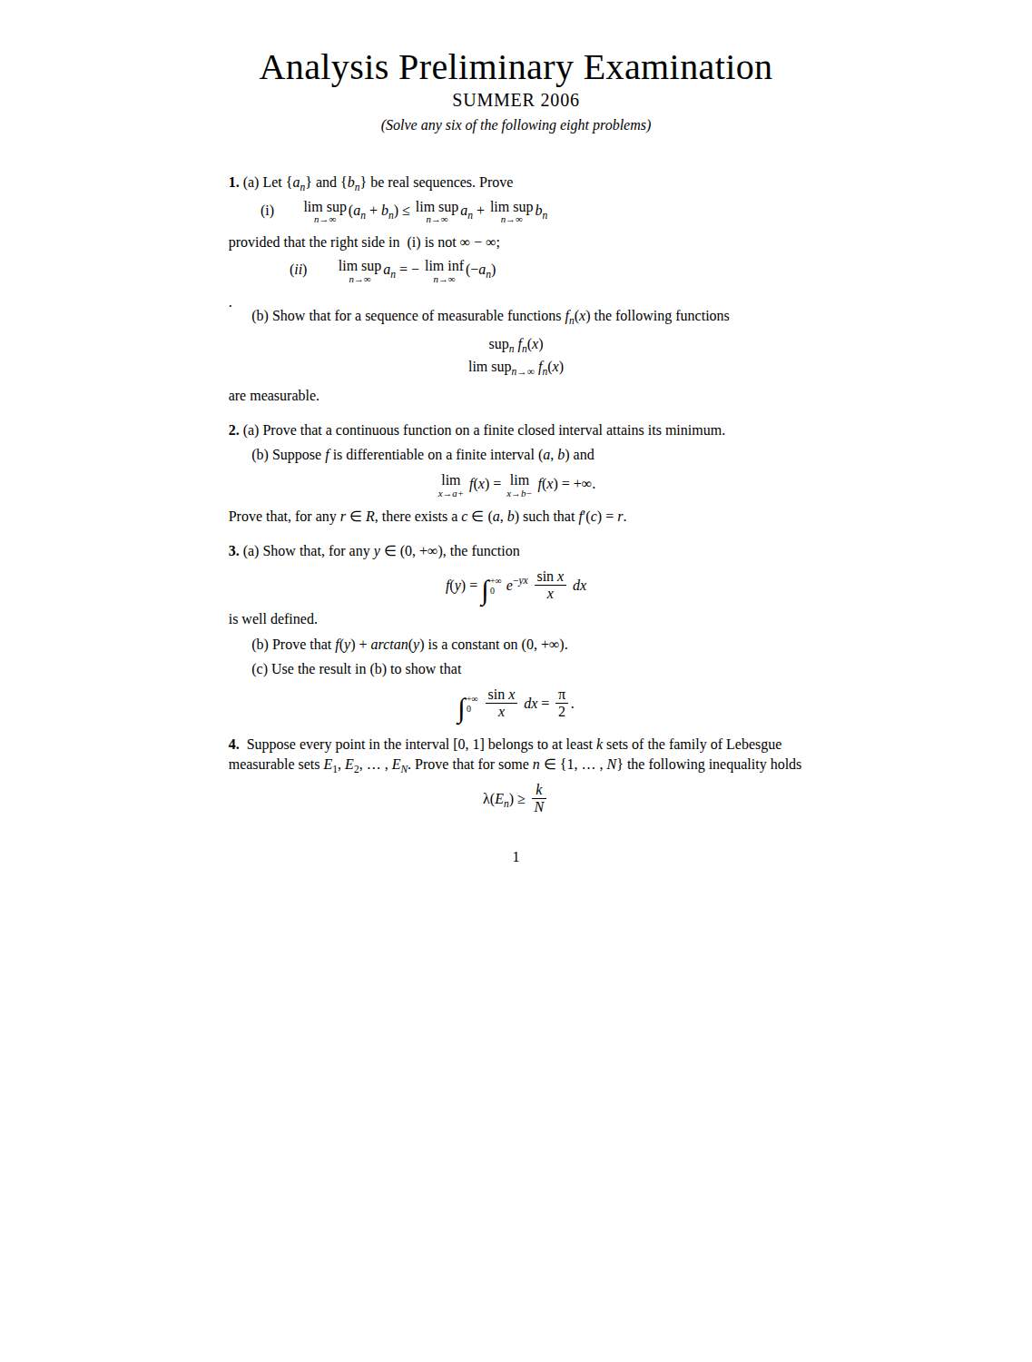Analysis Preliminary Examination
SUMMER 2006
(Solve any six of the following eight problems)
1. (a) Let {an} and {bn} be real sequences. Prove
(i) lim sup n→∞(an + bn) ≤ lim sup n→∞an + lim sup n→∞bn
provided that the right side in (i) is not ∞ − ∞;
(ii) lim sup n→∞an = − lim inf n→∞(−an)
.
(b) Show that for a sequence of measurable functions fn(x) the following functions
supn fn(x)
lim supn→∞ fn(x)
are measurable.
2. (a) Prove that a continuous function on a finite closed interval attains its minimum.
(b) Suppose f is differentiable on a finite interval (a, b) and
lim x→a+ f(x) = lim x→b− f(x) = +∞.
Prove that, for any r ∈ R, there exists a c ∈ (a, b) such that f′(c) = r.
3. (a) Show that, for any y ∈ (0, +∞), the function
f(y) = ∫+∞0 e−yx sin x x dx
is well defined.
(b) Prove that f(y) + arctan(y) is a constant on (0, +∞).
(c) Use the result in (b) to show that
∫+∞0 sin x x dx = π 2.
4. Suppose every point in the interval [0, 1] belongs to at least k sets of the family of Lebesgue measurable sets E1, E2, … , EN. Prove that for some n ∈ {1, … , N} the following inequality holds
λ(En) ≥ kN
1